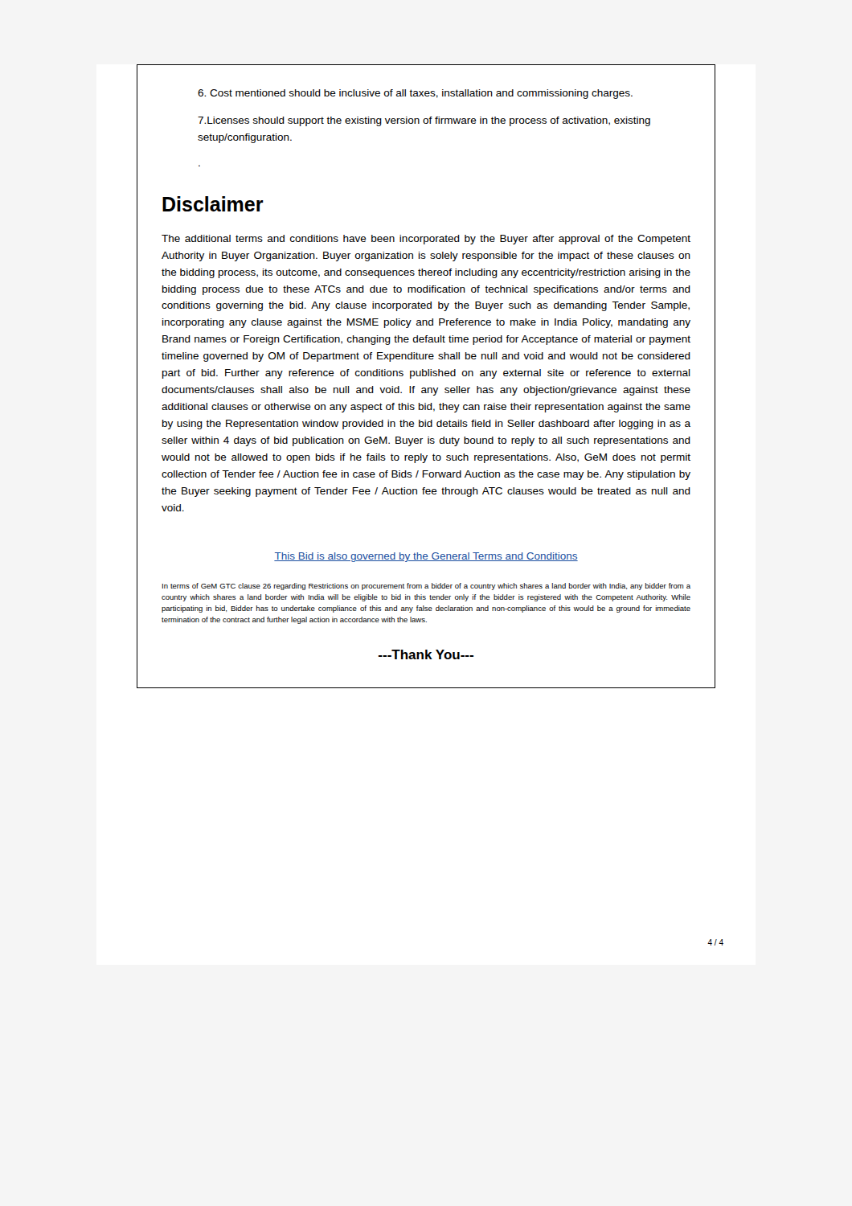6. Cost mentioned should be inclusive of all taxes, installation and commissioning charges.
7.Licenses should support the existing version of firmware in the process of activation, existing setup/configuration.
.
Disclaimer
The additional terms and conditions have been incorporated by the Buyer after approval of the Competent Authority in Buyer Organization. Buyer organization is solely responsible for the impact of these clauses on the bidding process, its outcome, and consequences thereof including any eccentricity/restriction arising in the bidding process due to these ATCs and due to modification of technical specifications and/or terms and conditions governing the bid. Any clause incorporated by the Buyer such as demanding Tender Sample, incorporating any clause against the MSME policy and Preference to make in India Policy, mandating any Brand names or Foreign Certification, changing the default time period for Acceptance of material or payment timeline governed by OM of Department of Expenditure shall be null and void and would not be considered part of bid. Further any reference of conditions published on any external site or reference to external documents/clauses shall also be null and void. If any seller has any objection/grievance against these additional clauses or otherwise on any aspect of this bid, they can raise their representation against the same by using the Representation window provided in the bid details field in Seller dashboard after logging in as a seller within 4 days of bid publication on GeM. Buyer is duty bound to reply to all such representations and would not be allowed to open bids if he fails to reply to such representations. Also, GeM does not permit collection of Tender fee / Auction fee in case of Bids / Forward Auction as the case may be. Any stipulation by the Buyer seeking payment of Tender Fee / Auction fee through ATC clauses would be treated as null and void.
This Bid is also governed by the General Terms and Conditions
In terms of GeM GTC clause 26 regarding Restrictions on procurement from a bidder of a country which shares a land border with India, any bidder from a country which shares a land border with India will be eligible to bid in this tender only if the bidder is registered with the Competent Authority. While participating in bid, Bidder has to undertake compliance of this and any false declaration and non-compliance of this would be a ground for immediate termination of the contract and further legal action in accordance with the laws.
---Thank You---
4 / 4